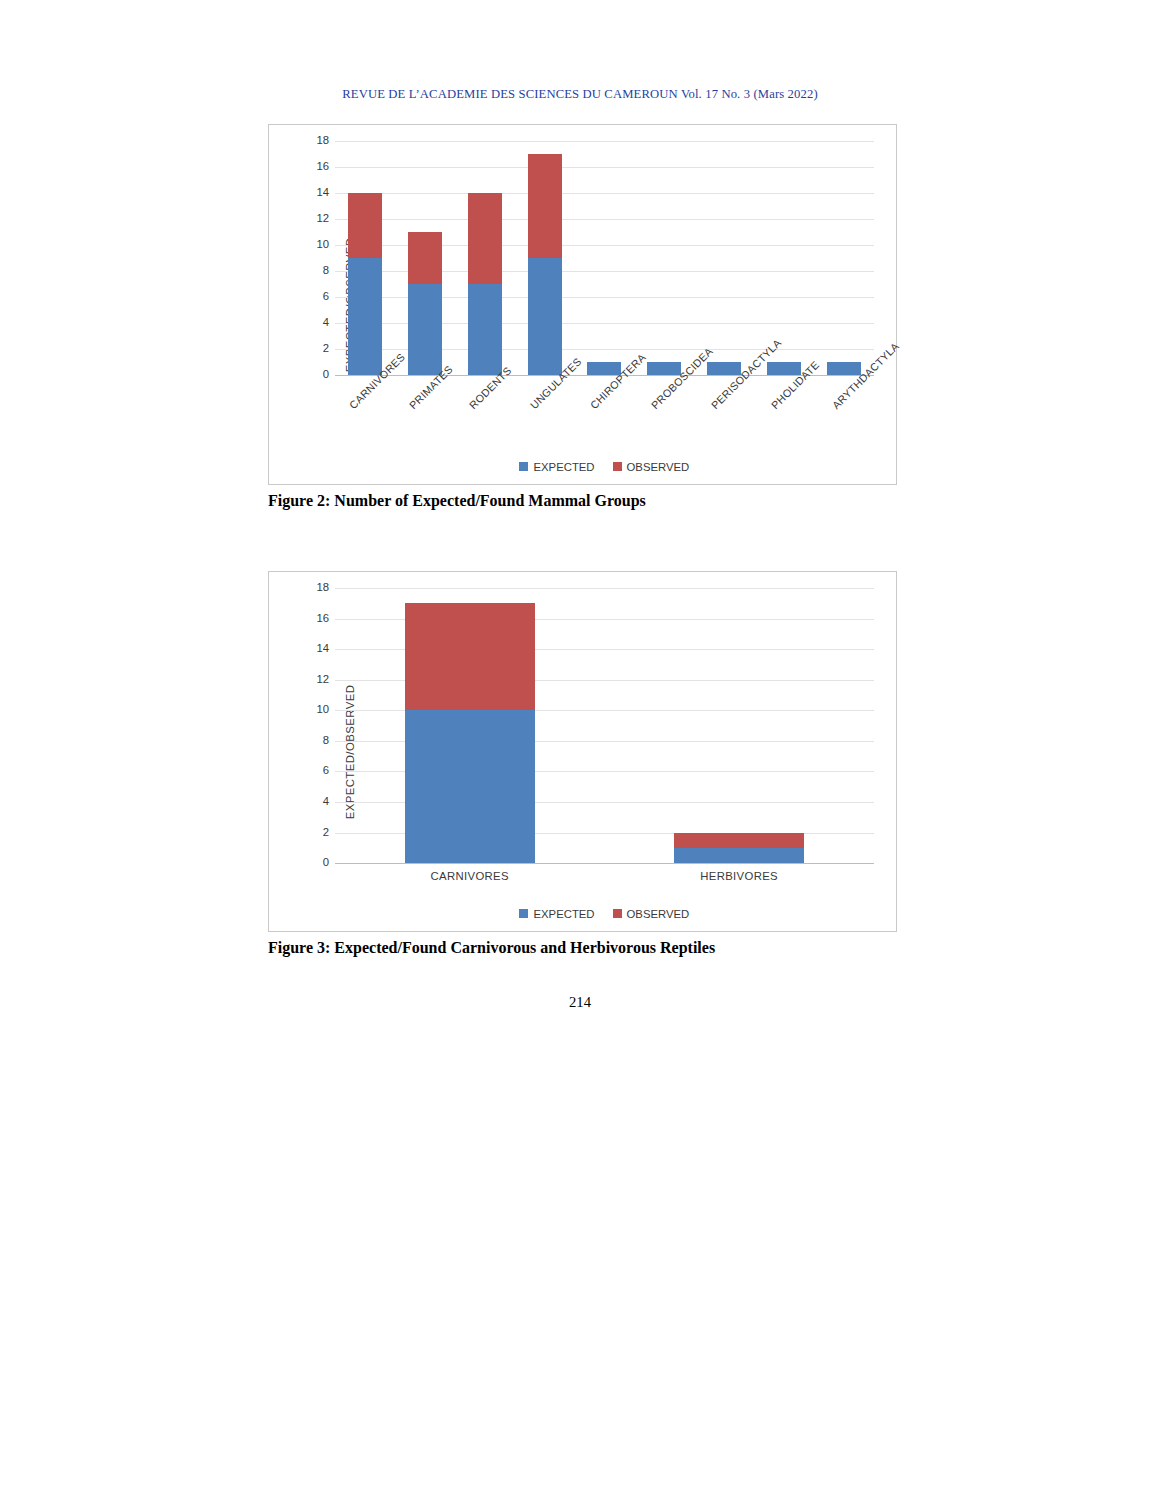REVUE DE L’ACADEMIE DES SCIENCES DU CAMEROUN Vol. 17 No. 3 (Mars 2022)
EXPECTED/OBSERVED
18
16
14
12
10
8
6
4
2
0
CARNIVORES
PRIMATES
RODENTS
UNGULATES
CHIROPTERA
PROBOSCIDEA
PERISODACTYLA
PHOLIDATE
ARYTHDACTYLA
EXPECTED
OBSERVED
Figure 2: Number of Expected/Found Mammal Groups
EXPECTED/OBSERVED
18
16
14
12
10
8
6
4
2
0
CARNIVORES
HERBIVORES
EXPECTED
OBSERVED
Figure 3: Expected/Found Carnivorous and Herbivorous Reptiles
214